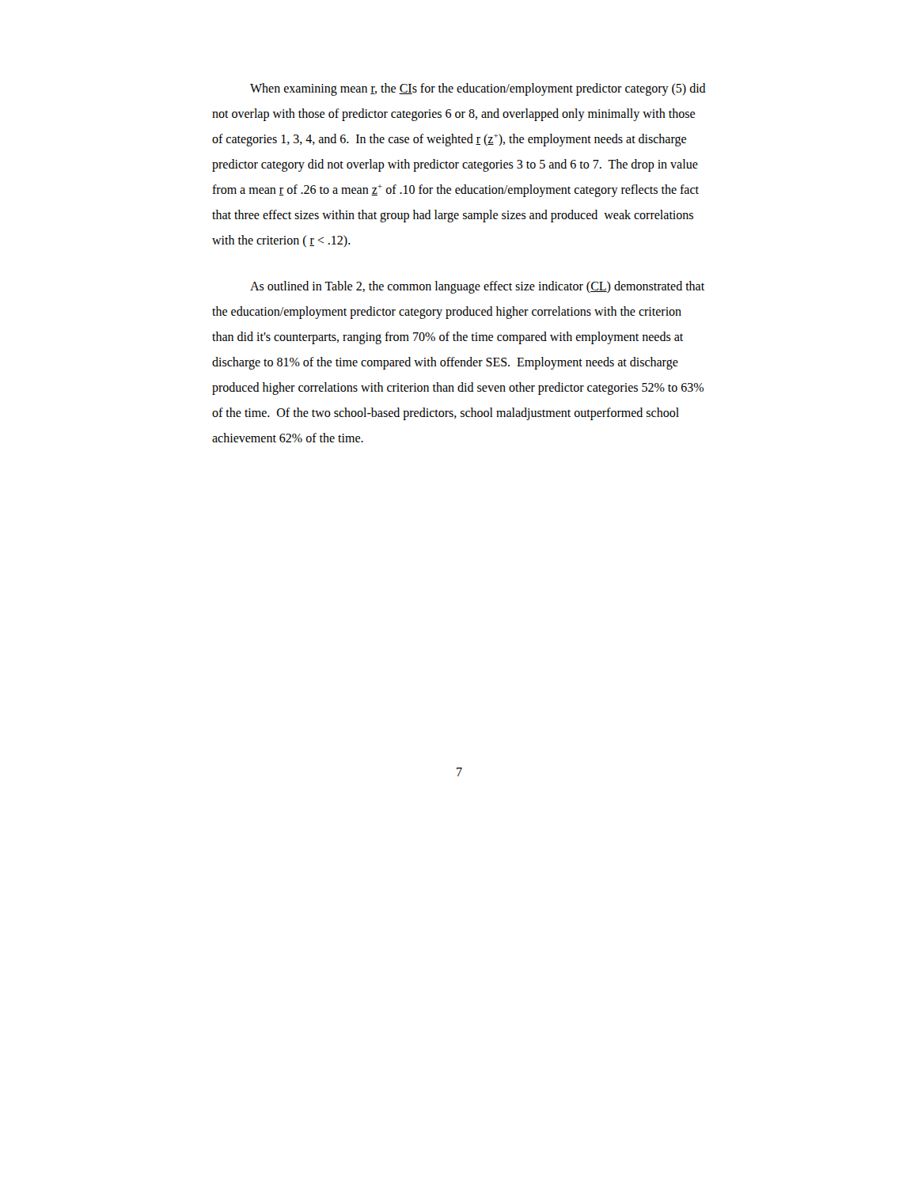When examining mean r, the CIs for the education/employment predictor category (5) did not overlap with those of predictor categories 6 or 8, and overlapped only minimally with those of categories 1, 3, 4, and 6. In the case of weighted r (z+), the employment needs at discharge predictor category did not overlap with predictor categories 3 to 5 and 6 to 7. The drop in value from a mean r of .26 to a mean z+ of .10 for the education/employment category reflects the fact that three effect sizes within that group had large sample sizes and produced weak correlations with the criterion ( r < .12).
As outlined in Table 2, the common language effect size indicator (CL) demonstrated that the education/employment predictor category produced higher correlations with the criterion than did it's counterparts, ranging from 70% of the time compared with employment needs at discharge to 81% of the time compared with offender SES. Employment needs at discharge produced higher correlations with criterion than did seven other predictor categories 52% to 63% of the time. Of the two school-based predictors, school maladjustment outperformed school achievement 62% of the time.
7